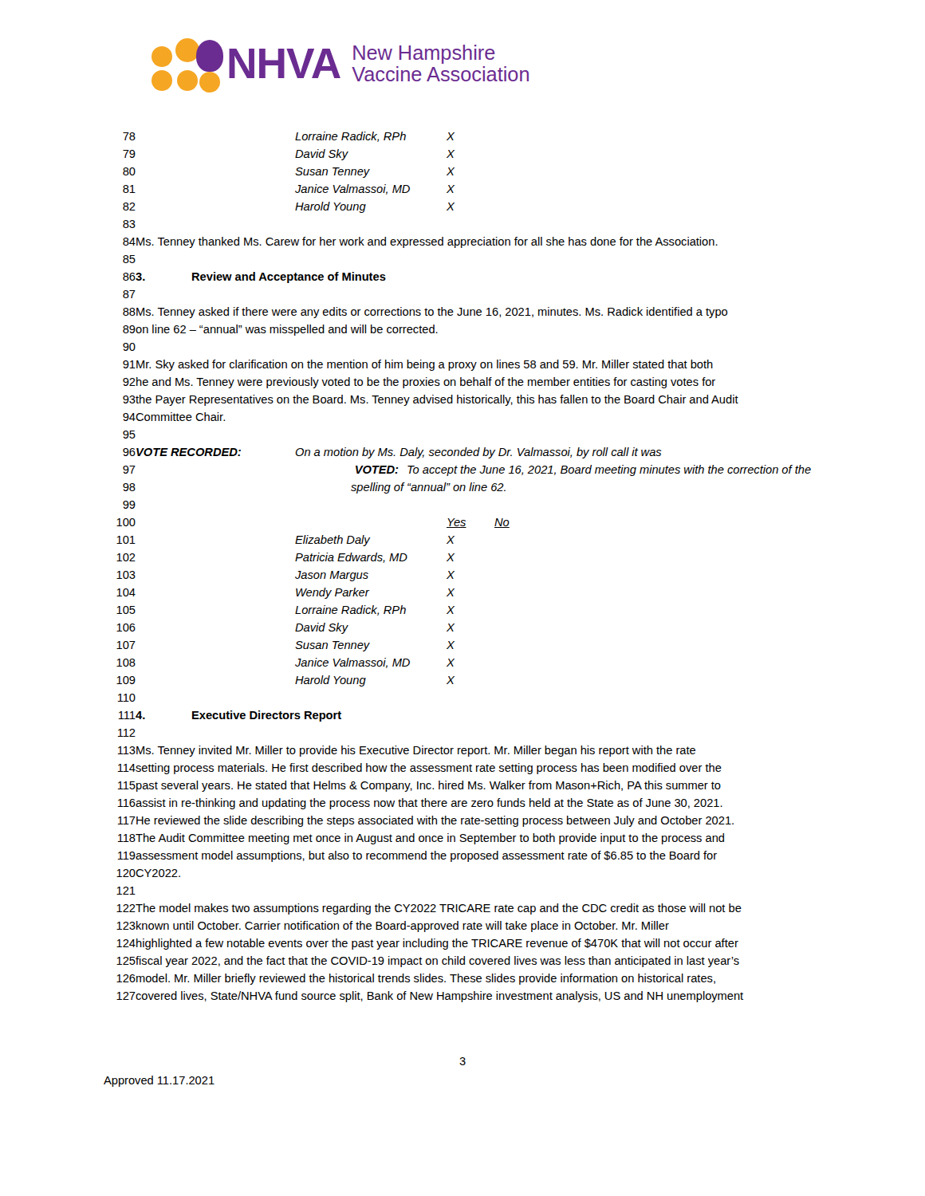NHVA
New Hampshire
Vaccine Association
| 78 | Lorraine Radick, RPh X |
| 79 | David Sky X |
| 80 | Susan Tenney X |
| 81 | Janice Valmassoi, MD X |
| 82 | Harold Young X |
| 83 | |
| 84 | Ms. Tenney thanked Ms. Carew for her work and expressed appreciation for all she has done for the Association. |
| 85 | |
| 86 | 3. Review and Acceptance of Minutes |
| 87 | |
| 88 | Ms. Tenney asked if there were any edits or corrections to the June 16, 2021, minutes. Ms. Radick identified a typo |
| 89 | on line 62 – “annual” was misspelled and will be corrected. |
| 90 | |
| 91 | Mr. Sky asked for clarification on the mention of him being a proxy on lines 58 and 59. Mr. Miller stated that both |
| 92 | he and Ms. Tenney were previously voted to be the proxies on behalf of the member entities for casting votes for |
| 93 | the Payer Representatives on the Board. Ms. Tenney advised historically, this has fallen to the Board Chair and Audit |
| 94 | Committee Chair. |
| 95 | |
| 96 | VOTE RECORDED: On a motion by Ms. Daly, seconded by Dr. Valmassoi, by roll call it was |
| 97 | VOTED: To accept the June 16, 2021, Board meeting minutes with the correction of the |
| 98 | spelling of “annual” on line 62. |
| 99 | |
| 100 | Yes No |
| 101 | Elizabeth Daly X |
| 102 | Patricia Edwards, MD X |
| 103 | Jason Margus X |
| 104 | Wendy Parker X |
| 105 | Lorraine Radick, RPh X |
| 106 | David Sky X |
| 107 | Susan Tenney X |
| 108 | Janice Valmassoi, MD X |
| 109 | Harold Young X |
| 110 | |
| 111 | 4. Executive Directors Report |
| 112 | |
| 113 | Ms. Tenney invited Mr. Miller to provide his Executive Director report. Mr. Miller began his report with the rate |
| 114 | setting process materials. He first described how the assessment rate setting process has been modified over the |
| 115 | past several years. He stated that Helms & Company, Inc. hired Ms. Walker from Mason+Rich, PA this summer to |
| 116 | assist in re-thinking and updating the process now that there are zero funds held at the State as of June 30, 2021. |
| 117 | He reviewed the slide describing the steps associated with the rate-setting process between July and October 2021. |
| 118 | The Audit Committee meeting met once in August and once in September to both provide input to the process and |
| 119 | assessment model assumptions, but also to recommend the proposed assessment rate of $6.85 to the Board for |
| 120 | CY2022. |
| 121 | |
| 122 | The model makes two assumptions regarding the CY2022 TRICARE rate cap and the CDC credit as those will not be |
| 123 | known until October. Carrier notification of the Board-approved rate will take place in October. Mr. Miller |
| 124 | highlighted a few notable events over the past year including the TRICARE revenue of $470K that will not occur after |
| 125 | fiscal year 2022, and the fact that the COVID-19 impact on child covered lives was less than anticipated in last year’s |
| 126 | model. Mr. Miller briefly reviewed the historical trends slides. These slides provide information on historical rates, |
| 127 | covered lives, State/NHVA fund source split, Bank of New Hampshire investment analysis, US and NH unemployment |
3
Approved 11.17.2021